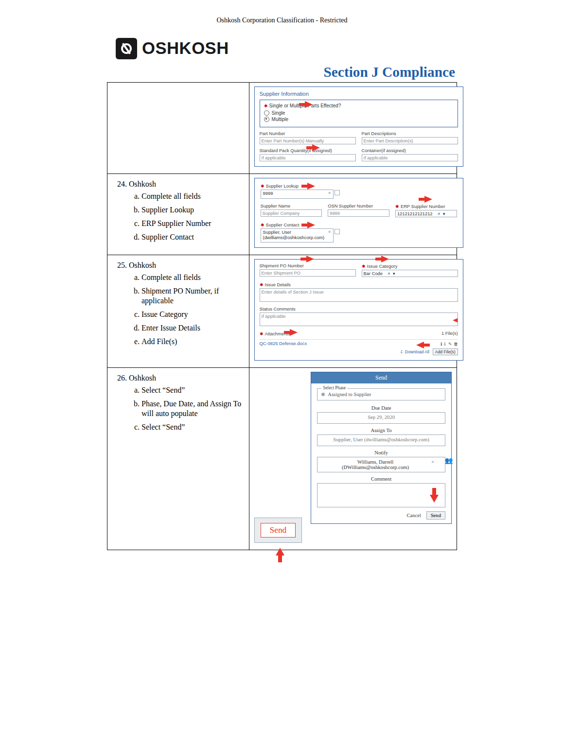Oshkosh Corporation Classification - Restricted
OSHKOSH
Section J Compliance
| | Supplier Information Single or Multiple Parts Effected? Single Multiple Part Number Enter Part Number(s) Manually Standard Pack Quantity(if assigned) If applicable Part Descriptions Enter Part Description(s) Container(if assigned) If applicable |
| Oshkosh Complete all fields Supplier Lookup ERP Supplier Number Supplier Contact | Supplier Lookup 9999 × Supplier Name Supplier Company OSN Supplier Number 9999 ERP Supplier Number 12121212121212 × ▾ Supplier Contact Supplier, User (dwilliams@oshkoshcorp.com) × |
| Oshkosh Complete all fields Shipment PO Number, if applicable Issue Category Enter Issue Details Add File(s) | Shipment PO Number Enter Shipment PO Issue Category Bar Code × ▾ Issue Details Enter details of Section J Issue Status Comments If applicable Attachments 1 File(s) QC-0825 Defense.docx ℹ ⇩ ✎ 🗑 ⇩ Download All Add File(s) |
| Oshkosh Select “Send” Phase, Due Date, and Assign To will auto populate Select “Send” | Send Send Select Phase Assigned to Supplier Due Date Sep 29, 2020 Assign To Supplier, User (dwilliams@oshkoshcorp.com) Notify Williams, Darrell (DWilliams@oshkoshcorp.com) × 👥 Comment Cancel Send |